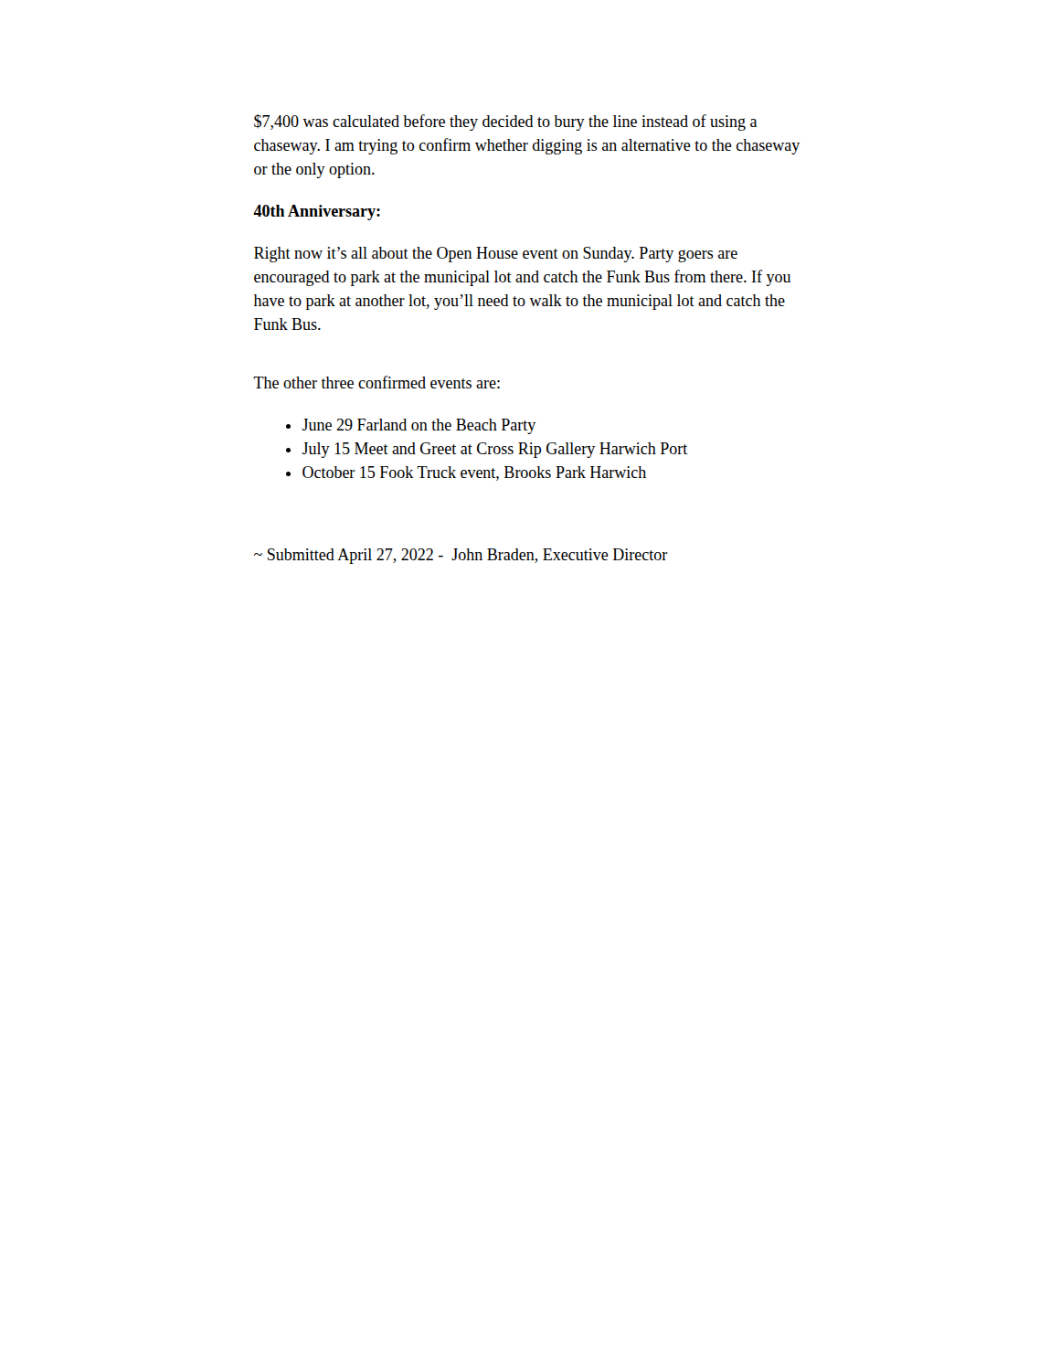$7,400 was calculated before they decided to bury the line instead of using a chaseway. I am trying to confirm whether digging is an alternative to the chaseway or the only option.
40th Anniversary:
Right now it’s all about the Open House event on Sunday. Party goers are encouraged to park at the municipal lot and catch the Funk Bus from there. If you have to park at another lot, you’ll need to walk to the municipal lot and catch the Funk Bus.
The other three confirmed events are:
June 29 Farland on the Beach Party
July 15 Meet and Greet at Cross Rip Gallery Harwich Port
October 15 Fook Truck event, Brooks Park Harwich
~ Submitted April 27, 2022 - John Braden, Executive Director